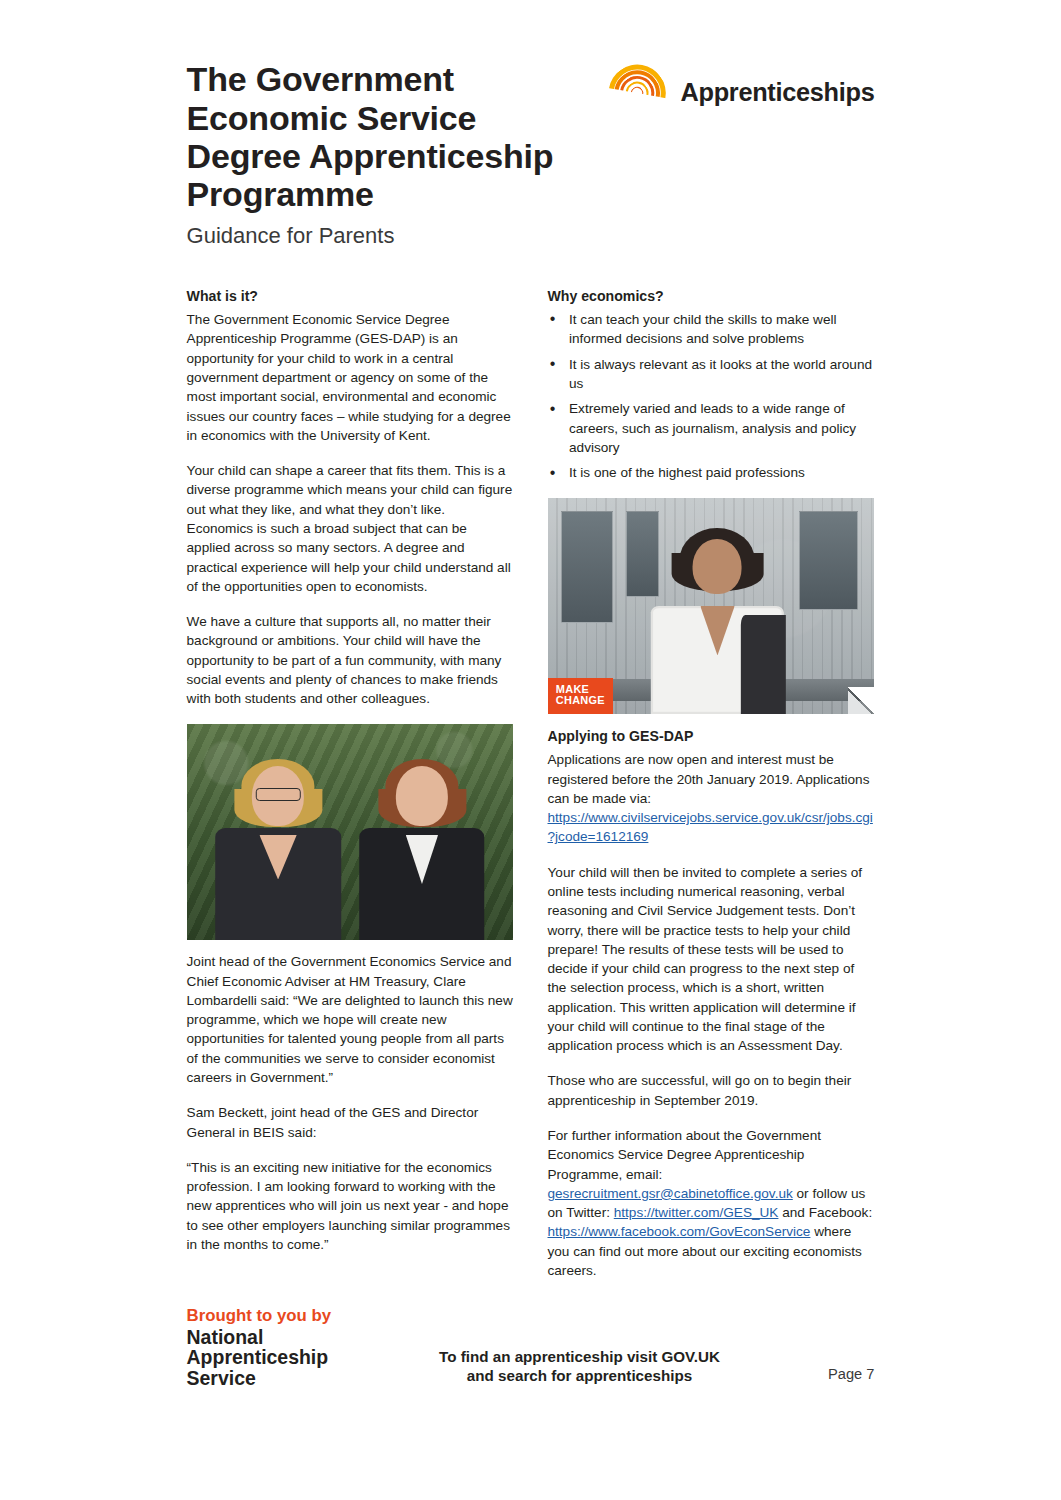The Government Economic Service
Degree Apprenticeship Programme
Guidance for Parents
Apprenticeships
What is it?
The Government Economic Service Degree Apprenticeship Programme (GES-DAP) is an opportunity for your child to work in a central government department or agency on some of the most important social, environmental and economic issues our country faces – while studying for a degree in economics with the University of Kent.
Your child can shape a career that fits them. This is a diverse programme which means your child can figure out what they like, and what they don’t like. Economics is such a broad subject that can be applied across so many sectors. A degree and practical experience will help your child understand all of the opportunities open to economists.
We have a culture that supports all, no matter their background or ambitions. Your child will have the opportunity to be part of a fun community, with many social events and plenty of chances to make friends with both students and other colleagues.
Joint head of the Government Economics Service and Chief Economic Adviser at HM Treasury, Clare Lombardelli said: “We are delighted to launch this new programme, which we hope will create new opportunities for talented young people from all parts of the communities we serve to consider economist careers in Government.”
Sam Beckett, joint head of the GES and Director General in BEIS said:
“This is an exciting new initiative for the economics profession. I am looking forward to working with the new apprentices who will join us next year - and hope to see other employers launching similar programmes in the months to come.”
Why economics?
It can teach your child the skills to make well informed decisions and solve problems
It is always relevant as it looks at the world around us
Extremely varied and leads to a wide range of careers, such as journalism, analysis and policy advisory
It is one of the highest paid professions
Make
Change
Applying to GES-DAP
Applications are now open and interest must be registered before the 20th January 2019. Applications can be made via: https://www.civilservicejobs.service.gov.uk/csr/jobs.cgi?jcode=1612169
Your child will then be invited to complete a series of online tests including numerical reasoning, verbal reasoning and Civil Service Judgement tests. Don’t worry, there will be practice tests to help your child prepare! The results of these tests will be used to decide if your child can progress to the next step of the selection process, which is a short, written application. This written application will determine if your child will continue to the final stage of the application process which is an Assessment Day.
Those who are successful, will go on to begin their apprenticeship in September 2019.
For further information about the Government Economics Service Degree Apprenticeship Programme, email: gesrecruitment.gsr@cabinetoffice.gov.uk or follow us on Twitter: https://twitter.com/GES_UK and Facebook: https://www.facebook.com/GovEconService where you can find out more about our exciting economists careers.
Brought to you by
National
Apprenticeship
Service
To find an apprenticeship visit GOV.UK
and search for apprenticeships
Page 7